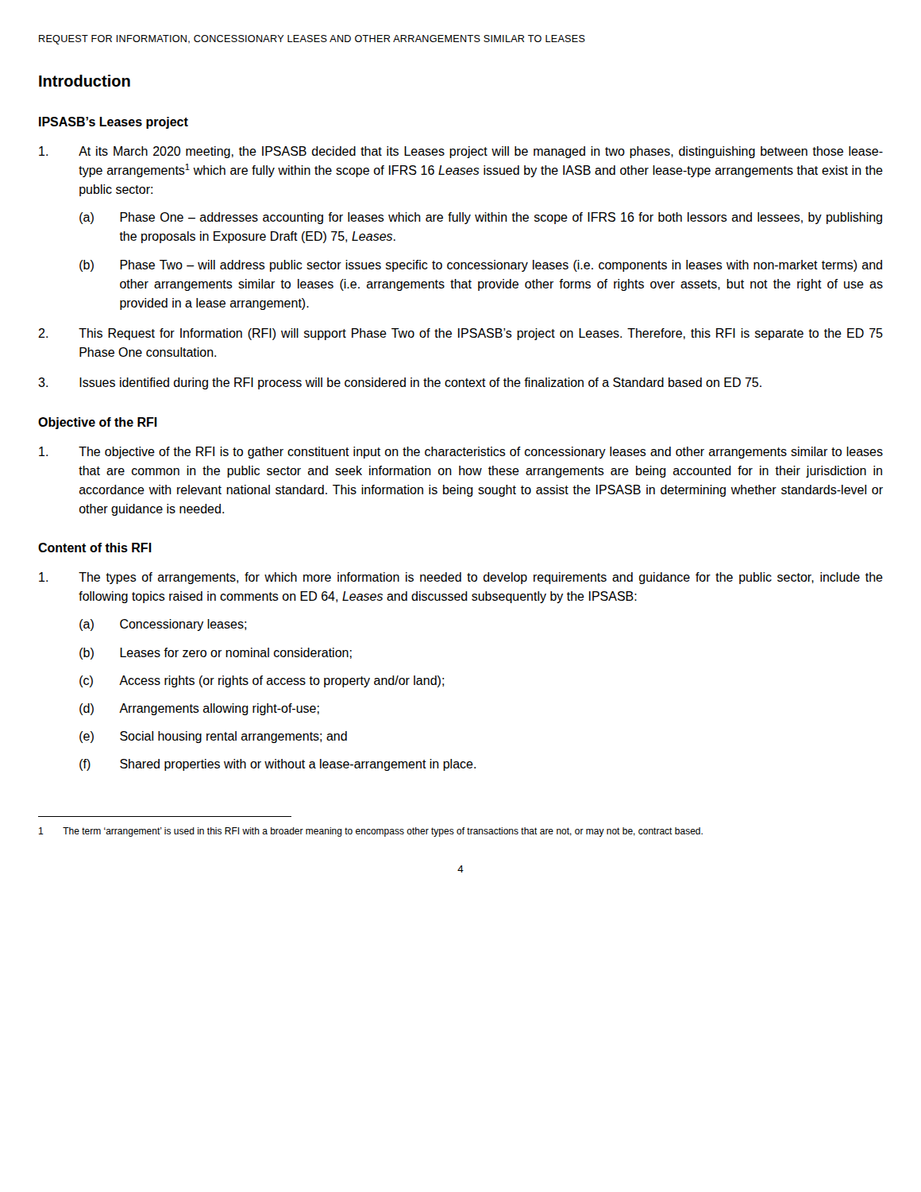REQUEST FOR INFORMATION, CONCESSIONARY LEASES AND OTHER ARRANGEMENTS SIMILAR TO LEASES
Introduction
IPSASB’s Leases project
At its March 2020 meeting, the IPSASB decided that its Leases project will be managed in two phases, distinguishing between those lease-type arrangements1 which are fully within the scope of IFRS 16 Leases issued by the IASB and other lease-type arrangements that exist in the public sector:
Phase One – addresses accounting for leases which are fully within the scope of IFRS 16 for both lessors and lessees, by publishing the proposals in Exposure Draft (ED) 75, Leases.
Phase Two – will address public sector issues specific to concessionary leases (i.e. components in leases with non-market terms) and other arrangements similar to leases (i.e. arrangements that provide other forms of rights over assets, but not the right of use as provided in a lease arrangement).
This Request for Information (RFI) will support Phase Two of the IPSASB’s project on Leases. Therefore, this RFI is separate to the ED 75 Phase One consultation.
Issues identified during the RFI process will be considered in the context of the finalization of a Standard based on ED 75.
Objective of the RFI
The objective of the RFI is to gather constituent input on the characteristics of concessionary leases and other arrangements similar to leases that are common in the public sector and seek information on how these arrangements are being accounted for in their jurisdiction in accordance with relevant national standard. This information is being sought to assist the IPSASB in determining whether standards-level or other guidance is needed.
Content of this RFI
The types of arrangements, for which more information is needed to develop requirements and guidance for the public sector, include the following topics raised in comments on ED 64, Leases and discussed subsequently by the IPSASB:
Concessionary leases;
Leases for zero or nominal consideration;
Access rights (or rights of access to property and/or land);
Arrangements allowing right-of-use;
Social housing rental arrangements; and
Shared properties with or without a lease-arrangement in place.
1 The term ‘arrangement’ is used in this RFI with a broader meaning to encompass other types of transactions that are not, or may not be, contract based.
4